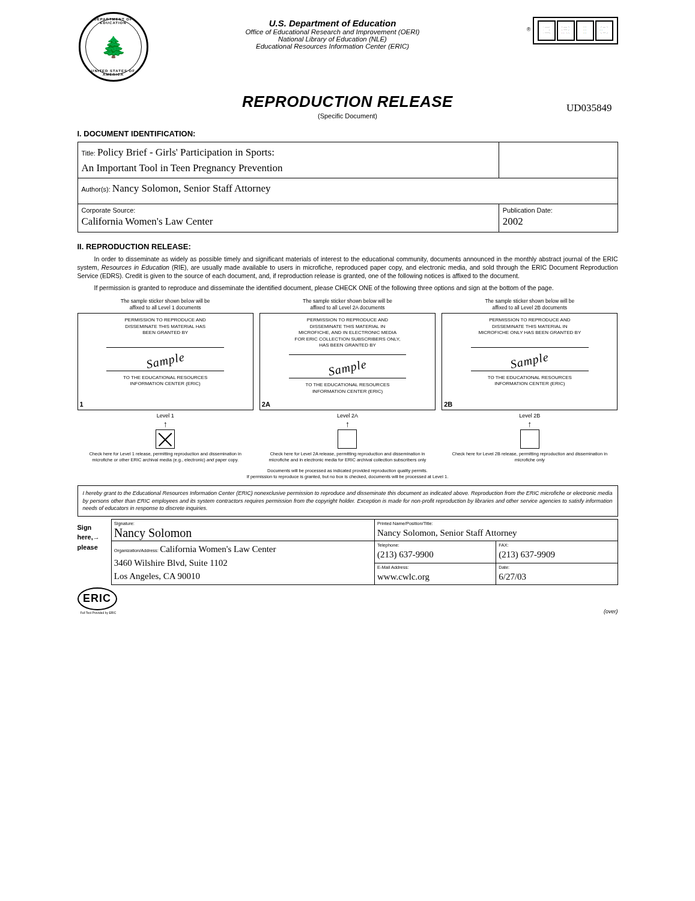DEPARTMENT OF EDUCATION
🌲
UNITED STATES OF AMERICA
U.S. Department of Education
Office of Educational Research and Improvement (OERI)
National Library of Education (NLE)
Educational Resources Information Center (ERIC)
®
ERIC
REPRODUCTION RELEASE
(Specific Document)
UD035849
I. DOCUMENT IDENTIFICATION:
| Title: Policy Brief - Girls' Participation in Sports: An Important Tool in Teen Pregnancy Prevention | |
| Author(s): Nancy Solomon, Senior Staff Attorney |
| Corporate Source: California Women's Law Center | Publication Date: 2002 |
II. REPRODUCTION RELEASE:
In order to disseminate as widely as possible timely and significant materials of interest to the educational community, documents announced in the monthly abstract journal of the ERIC system, Resources in Education (RIE), are usually made available to users in microfiche, reproduced paper copy, and electronic media, and sold through the ERIC Document Reproduction Service (EDRS). Credit is given to the source of each document, and, if reproduction release is granted, one of the following notices is affixed to the document.
If permission is granted to reproduce and disseminate the identified document, please CHECK ONE of the following three options and sign at the bottom of the page.
The sample sticker shown below will be
affixed to all Level 1 documents
PERMISSION TO REPRODUCE AND
DISSEMINATE THIS MATERIAL HAS
BEEN GRANTED BY
Sample
TO THE EDUCATIONAL RESOURCES
INFORMATION CENTER (ERIC)
1
Level 1
↑
Check here for Level 1 release, permitting reproduction and dissemination in microfiche or other ERIC archival media (e.g., electronic) and paper copy.
The sample sticker shown below will be
affixed to all Level 2A documents
PERMISSION TO REPRODUCE AND
DISSEMINATE THIS MATERIAL IN
MICROFICHE, AND IN ELECTRONIC MEDIA
FOR ERIC COLLECTION SUBSCRIBERS ONLY,
HAS BEEN GRANTED BY
Sample
TO THE EDUCATIONAL RESOURCES
INFORMATION CENTER (ERIC)
2A
Level 2A
↑
Check here for Level 2A release, permitting reproduction and dissemination in microfiche and in electronic media for ERIC archival collection subscribers only
The sample sticker shown below will be
affixed to all Level 2B documents
PERMISSION TO REPRODUCE AND
DISSEMINATE THIS MATERIAL IN
MICROFICHE ONLY HAS BEEN GRANTED BY
Sample
TO THE EDUCATIONAL RESOURCES
INFORMATION CENTER (ERIC)
2B
Level 2B
↑
Check here for Level 2B release, permitting reproduction and dissemination in microfiche only
Documents will be processed as indicated provided reproduction quality permits.
If permission to reproduce is granted, but no box is checked, documents will be processed at Level 1.
I hereby grant to the Educational Resources Information Center (ERIC) nonexclusive permission to reproduce and disseminate this document as indicated above. Reproduction from the ERIC microfiche or electronic media by persons other than ERIC employees and its system contractors requires permission from the copyright holder. Exception is made for non-profit reproduction by libraries and other service agencies to satisfy information needs of educators in response to discrete inquiries.
Sign
here,→
please
| Signature: Nancy Solomon | Printed Name/Position/Title: Nancy Solomon, Senior Staff Attorney |
| Organization/Address: California Women's Law Center 3460 Wilshire Blvd, Suite 1102 Los Angeles, CA 90010 | Telephone: (213) 637-9900 | FAX: (213) 637-9909 |
| E-Mail Address: www.cwlc.org | Date: 6/27/03 |
ERIC
Full Text Provided by ERIC
(over)